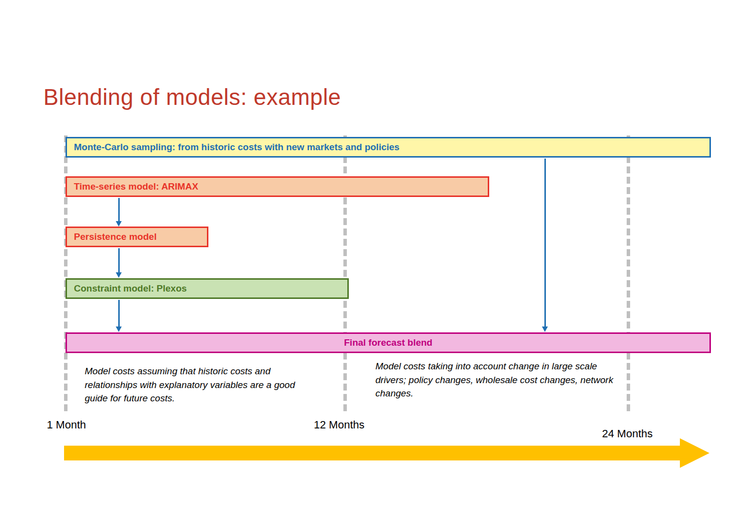Blending of models: example
Monte-Carlo sampling: from historic costs with new markets and policies
Time-series model: ARIMAX
Persistence model
Constraint model: Plexos
Final forecast blend
Model costs assuming that historic costs and relationships with explanatory variables are a good guide for future costs.
Model costs taking into account change in large scale drivers; policy changes, wholesale cost changes, network changes.
1 Month
12 Months
24 Months